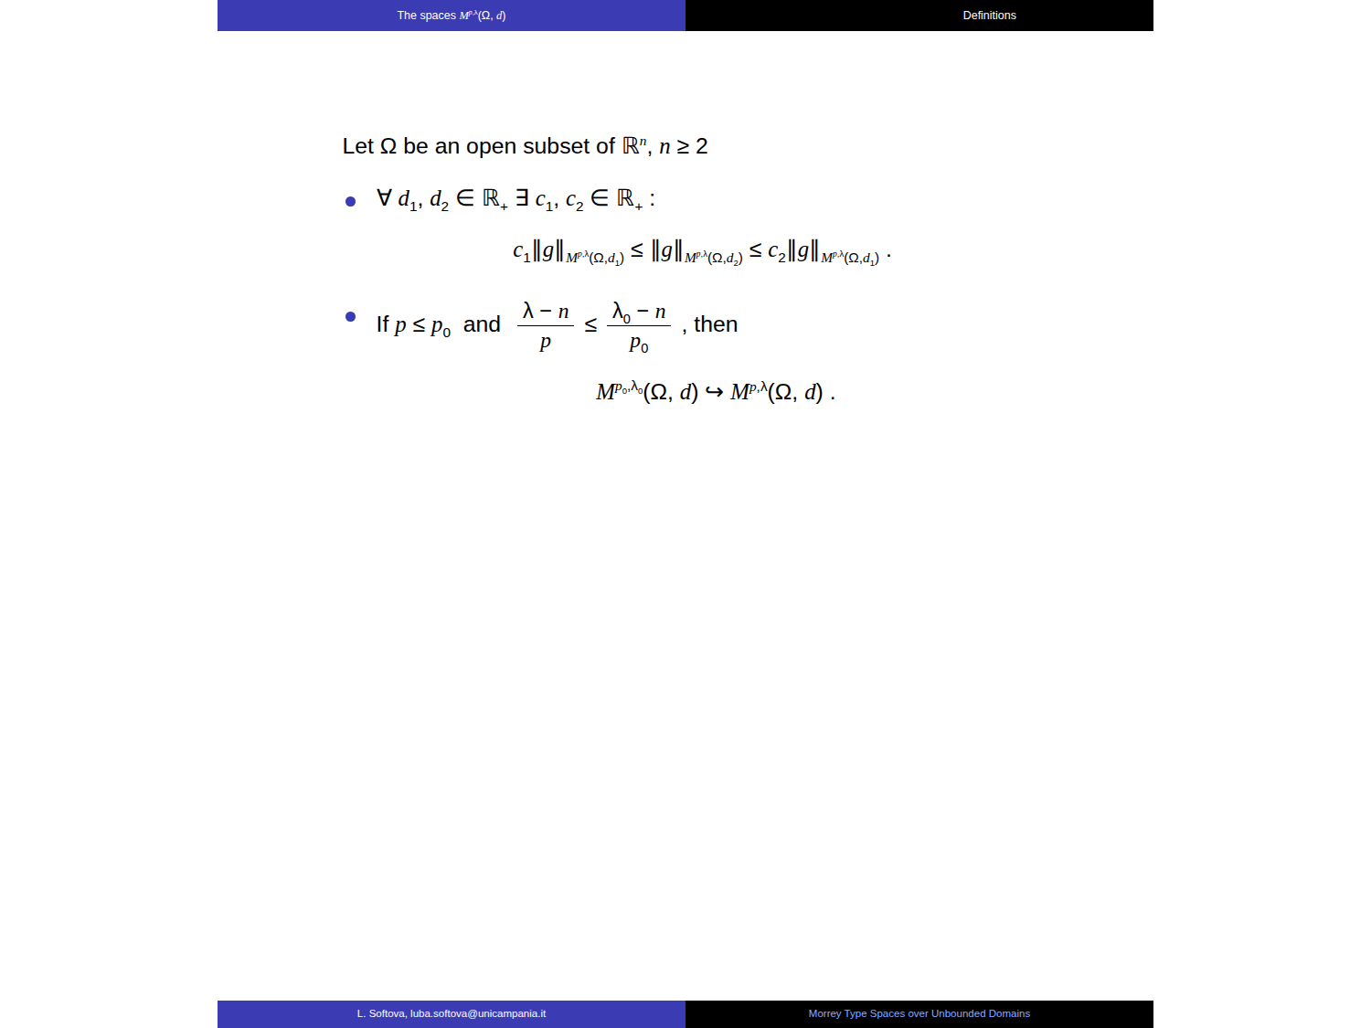The spaces Mp,λ(Ω, d)
Definitions
Let Ω be an open subset of ℝn, n ≥ 2
∀ d1, d2 ∈ ℝ+ ∃ c1, c2 ∈ ℝ+ :
c1∥g∥Mp,λ(Ω,d1) ≤ ∥g∥Mp,λ(Ω,d2) ≤ c2∥g∥Mp,λ(Ω,d1) .
If p ≤ p0 and λ − n p ≤ λ0 − n p0 , then
Mp0,λ0(Ω, d) ↪ Mp,λ(Ω, d) .
L. Softova, luba.softova@unicampania.it
Morrey Type Spaces over Unbounded Domains